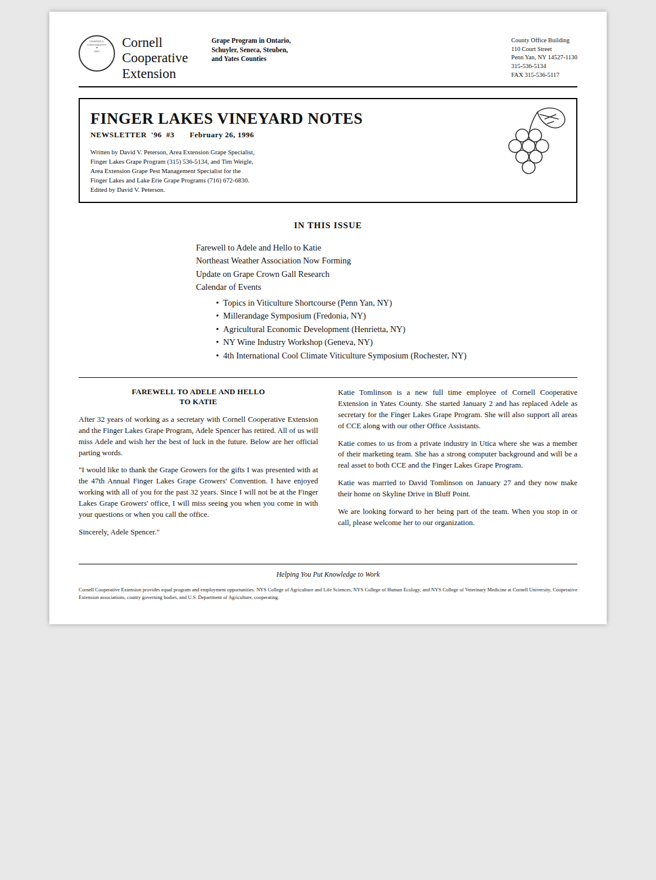CORNELL UNIVERSITY ✦ 1865
Cornell
Cooperative
Extension
Grape Program in Ontario,
Schuyler, Seneca, Steuben,
and Yates Counties
County Office Building
110 Court Street
Penn Yan, NY 14527-1130
315-536-5134
FAX 315-536-5117
FINGER LAKES VINEYARD NOTES
NEWSLETTER '96 #3 February 26, 1996
Written by David V. Peterson, Area Extension Grape Specialist,
Finger Lakes Grape Program (315) 536-5134, and Tim Weigle,
Area Extension Grape Pest Management Specialist for the
Finger Lakes and Lake Erie Grape Programs (716) 672-6830.
Edited by David V. Peterson.
IN THIS ISSUE
Farewell to Adele and Hello to Katie
Northeast Weather Association Now Forming
Update on Grape Crown Gall Research
Calendar of Events
Topics in Viticulture Shortcourse (Penn Yan, NY)
Millerandage Symposium (Fredonia, NY)
Agricultural Economic Development (Henrietta, NY)
NY Wine Industry Workshop (Geneva, NY)
4th International Cool Climate Viticulture Symposium (Rochester, NY)
FAREWELL TO ADELE AND HELLO
TO KATIE
After 32 years of working as a secretary with Cornell Cooperative Extension and the Finger Lakes Grape Program, Adele Spencer has retired. All of us will miss Adele and wish her the best of luck in the future. Below are her official parting words.
"I would like to thank the Grape Growers for the gifts I was presented with at the 47th Annual Finger Lakes Grape Growers' Convention. I have enjoyed working with all of you for the past 32 years. Since I will not be at the Finger Lakes Grape Growers' office, I will miss seeing you when you come in with your questions or when you call the office.
Sincerely, Adele Spencer."
Katie Tomlinson is a new full time employee of Cornell Cooperative Extension in Yates County. She started January 2 and has replaced Adele as secretary for the Finger Lakes Grape Program. She will also support all areas of CCE along with our other Office Assistants.
Katie comes to us from a private industry in Utica where she was a member of their marketing team. She has a strong computer background and will be a real asset to both CCE and the Finger Lakes Grape Program.
Katie was married to David Tomlinson on January 27 and they now make their home on Skyline Drive in Bluff Point.
We are looking forward to her being part of the team. When you stop in or call, please welcome her to our organization.
Helping You Put Knowledge to Work
Cornell Cooperative Extension provides equal program and employment opportunities. NYS College of Agriculture and Life Sciences, NYS College of Human Ecology, and NYS College of Veterinary Medicine at Cornell University, Cooperative Extension associations, county governing bodies, and U.S. Department of Agriculture, cooperating.